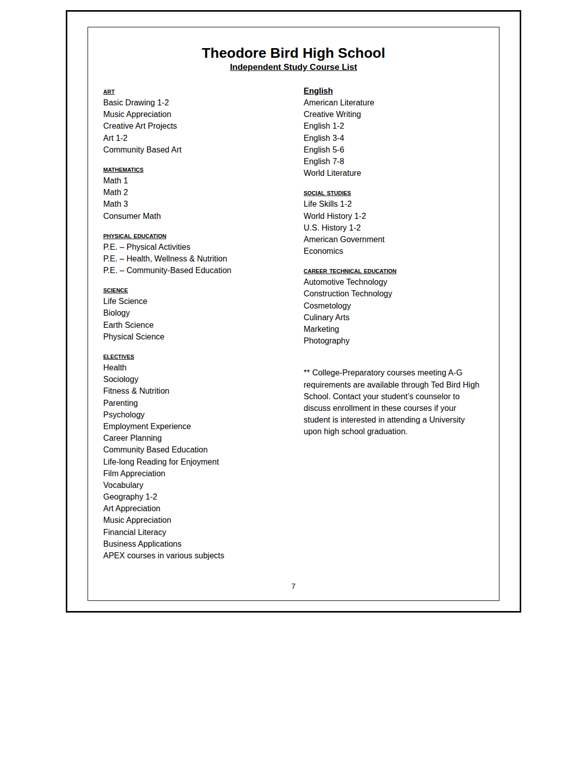Theodore Bird High School
Independent Study Course List
ART
Basic Drawing 1-2
Music Appreciation
Creative Art Projects
Art 1-2
Community Based Art
MATHEMATICS
Math 1
Math 2
Math 3
Consumer Math
PHYSICAL EDUCATION
P.E. – Physical Activities
P.E. – Health, Wellness & Nutrition
P.E. – Community-Based Education
SCIENCE
Life Science
Biology
Earth Science
Physical Science
ELECTIVES
Health
Sociology
Fitness & Nutrition
Parenting
Psychology
Employment Experience
Career Planning
Community Based Education
Life-long Reading for Enjoyment
Film Appreciation
Vocabulary
Geography 1-2
Art Appreciation
Music Appreciation
Financial Literacy
Business Applications
APEX courses in various subjects
English
American Literature
Creative Writing
English 1-2
English 3-4
English 5-6
English 7-8
World Literature
SOCIAL STUDIES
Life Skills 1-2
World History 1-2
U.S. History 1-2
American Government
Economics
CAREER TECHNICAL EDUCATION
Automotive Technology
Construction Technology
Cosmetology
Culinary Arts
Marketing
Photography
** College-Preparatory courses meeting A-G requirements are available through Ted Bird High School. Contact your student’s counselor to discuss enrollment in these courses if your student is interested in attending a University upon high school graduation.
7